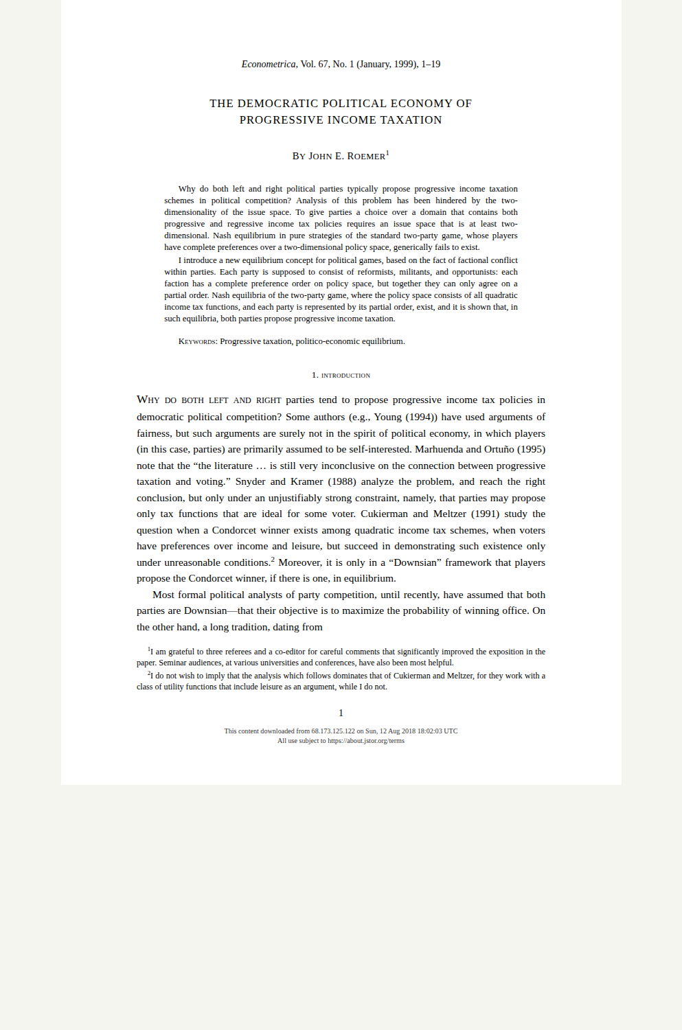Econometrica, Vol. 67, No. 1 (January, 1999), 1–19
THE DEMOCRATIC POLITICAL ECONOMY OF
PROGRESSIVE INCOME TAXATION
BY JOHN E. ROEMER1
Why do both left and right political parties typically propose progressive income taxation schemes in political competition? Analysis of this problem has been hindered by the two-dimensionality of the issue space. To give parties a choice over a domain that contains both progressive and regressive income tax policies requires an issue space that is at least two-dimensional. Nash equilibrium in pure strategies of the standard two-party game, whose players have complete preferences over a two-dimensional policy space, generically fails to exist.
I introduce a new equilibrium concept for political games, based on the fact of factional conflict within parties. Each party is supposed to consist of reformists, militants, and opportunists: each faction has a complete preference order on policy space, but together they can only agree on a partial order. Nash equilibria of the two-party game, where the policy space consists of all quadratic income tax functions, and each party is represented by its partial order, exist, and it is shown that, in such equilibria, both parties propose progressive income taxation.
Keywords: Progressive taxation, politico-economic equilibrium.
1. introduction
Why do both left and right parties tend to propose progressive income tax policies in democratic political competition? Some authors (e.g., Young (1994)) have used arguments of fairness, but such arguments are surely not in the spirit of political economy, in which players (in this case, parties) are primarily assumed to be self-interested. Marhuenda and Ortuño (1995) note that the “the literature … is still very inconclusive on the connection between progressive taxation and voting.” Snyder and Kramer (1988) analyze the problem, and reach the right conclusion, but only under an unjustifiably strong constraint, namely, that parties may propose only tax functions that are ideal for some voter. Cukierman and Meltzer (1991) study the question when a Condorcet winner exists among quadratic income tax schemes, when voters have preferences over income and leisure, but succeed in demonstrating such existence only under unreasonable conditions.2 Moreover, it is only in a “Downsian” framework that players propose the Condorcet winner, if there is one, in equilibrium.
Most formal political analysts of party competition, until recently, have assumed that both parties are Downsian—that their objective is to maximize the probability of winning office. On the other hand, a long tradition, dating from
1I am grateful to three referees and a co-editor for careful comments that significantly improved the exposition in the paper. Seminar audiences, at various universities and conferences, have also been most helpful.
2I do not wish to imply that the analysis which follows dominates that of Cukierman and Meltzer, for they work with a class of utility functions that include leisure as an argument, while I do not.
1
This content downloaded from 68.173.125.122 on Sun, 12 Aug 2018 18:02:03 UTC
All use subject to https://about.jstor.org/terms